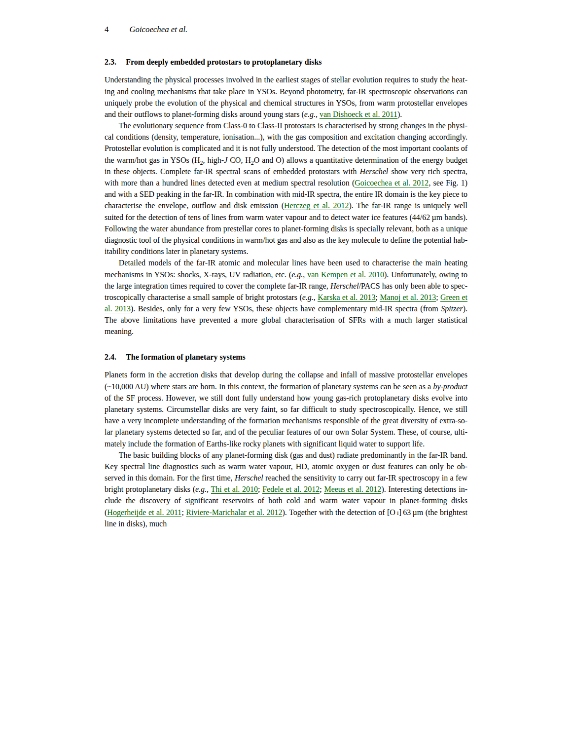4 Goicoechea et al.
2.3. From deeply embedded protostars to protoplanetary disks
Understanding the physical processes involved in the earliest stages of stellar evolution requires to study the heating and cooling mechanisms that take place in YSOs. Beyond photometry, far-IR spectroscopic observations can uniquely probe the evolution of the physical and chemical structures in YSOs, from warm protostellar envelopes and their outflows to planet-forming disks around young stars (e.g., van Dishoeck et al. 2011).
The evolutionary sequence from Class-0 to Class-II protostars is characterised by strong changes in the physical conditions (density, temperature, ionisation...), with the gas composition and excitation changing accordingly. Protostellar evolution is complicated and it is not fully understood. The detection of the most important coolants of the warm/hot gas in YSOs (H2, high-J CO, H2O and O) allows a quantitative determination of the energy budget in these objects. Complete far-IR spectral scans of embedded protostars with Herschel show very rich spectra, with more than a hundred lines detected even at medium spectral resolution (Goicoechea et al. 2012, see Fig. 1) and with a SED peaking in the far-IR. In combination with mid-IR spectra, the entire IR domain is the key piece to characterise the envelope, outflow and disk emission (Herczeg et al. 2012). The far-IR range is uniquely well suited for the detection of tens of lines from warm water vapour and to detect water ice features (44/62 µm bands). Following the water abundance from prestellar cores to planet-forming disks is specially relevant, both as a unique diagnostic tool of the physical conditions in warm/hot gas and also as the key molecule to define the potential habitability conditions later in planetary systems.
Detailed models of the far-IR atomic and molecular lines have been used to characterise the main heating mechanisms in YSOs: shocks, X-rays, UV radiation, etc. (e.g., van Kempen et al. 2010). Unfortunately, owing to the large integration times required to cover the complete far-IR range, Herschel/PACS has only been able to spectroscopically characterise a small sample of bright protostars (e.g., Karska et al. 2013; Manoj et al. 2013; Green et al. 2013). Besides, only for a very few YSOs, these objects have complementary mid-IR spectra (from Spitzer). The above limitations have prevented a more global characterisation of SFRs with a much larger statistical meaning.
2.4. The formation of planetary systems
Planets form in the accretion disks that develop during the collapse and infall of massive protostellar envelopes (~10,000 AU) where stars are born. In this context, the formation of planetary systems can be seen as a by-product of the SF process. However, we still dont fully understand how young gas-rich protoplanetary disks evolve into planetary systems. Circumstellar disks are very faint, so far difficult to study spectroscopically. Hence, we still have a very incomplete understanding of the formation mechanisms responsible of the great diversity of extra-solar planetary systems detected so far, and of the peculiar features of our own Solar System. These, of course, ultimately include the formation of Earths-like rocky planets with significant liquid water to support life.
The basic building blocks of any planet-forming disk (gas and dust) radiate predominantly in the far-IR band. Key spectral line diagnostics such as warm water vapour, HD, atomic oxygen or dust features can only be observed in this domain. For the first time, Herschel reached the sensitivity to carry out far-IR spectroscopy in a few bright protoplanetary disks (e.g., Thi et al. 2010; Fedele et al. 2012; Meeus et al. 2012). Interesting detections include the discovery of significant reservoirs of both cold and warm water vapour in planet-forming disks (Hogerheijde et al. 2011; Riviere-Marichalar et al. 2012). Together with the detection of [O i] 63 µm (the brightest line in disks), much